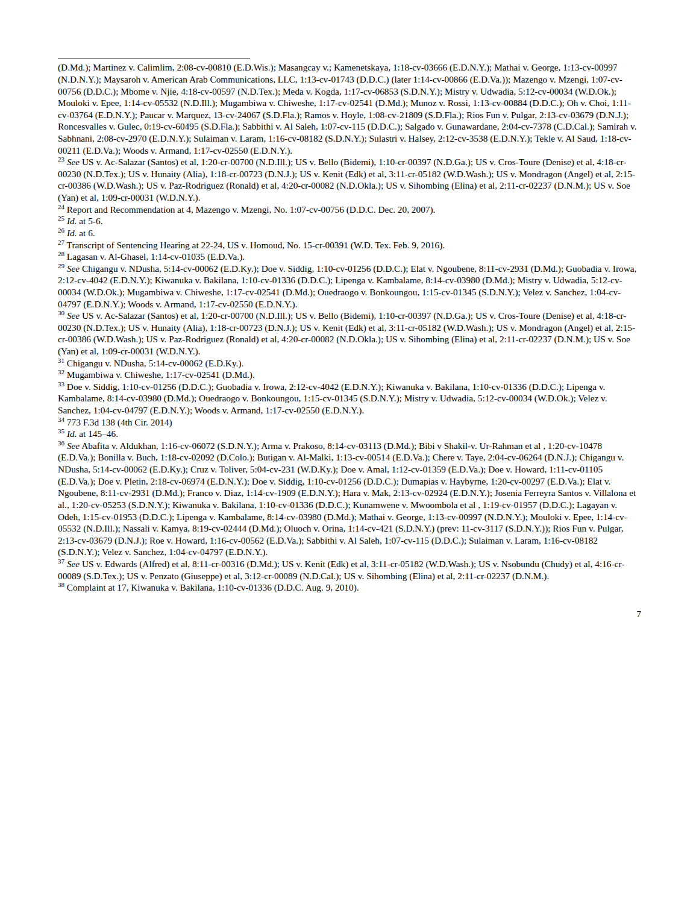(D.Md.); Martinez v. Calimlim, 2:08-cv-00810 (E.D.Wis.); Masangcay v.; Kamenetskaya, 1:18-cv-03666 (E.D.N.Y.); Mathai v. George, 1:13-cv-00997 (N.D.N.Y.); Maysaroh v. American Arab Communications, LLC, 1:13-cv-01743 (D.D.C.) (later 1:14-cv-00866 (E.D.Va.)); Mazengo v. Mzengi, 1:07-cv-00756 (D.D.C.); Mbome v. Njie, 4:18-cv-00597 (N.D.Tex.); Meda v. Kogda, 1:17-cv-06853 (S.D.N.Y.); Mistry v. Udwadia, 5:12-cv-00034 (W.D.Ok.); Mouloki v. Epee, 1:14-cv-05532 (N.D.Ill.); Mugambiwa v. Chiweshe, 1:17-cv-02541 (D.Md.); Munoz v. Rossi, 1:13-cv-00884 (D.D.C.); Oh v. Choi, 1:11-cv-03764 (E.D.N.Y.); Paucar v. Marquez, 13-cv-24067 (S.D.Fla.); Ramos v. Hoyle, 1:08-cv-21809 (S.D.Fla.); Rios Fun v. Pulgar, 2:13-cv-03679 (D.N.J.); Roncesvalles v. Gulec, 0:19-cv-60495 (S.D.Fla.); Sabbithi v. Al Saleh, 1:07-cv-115 (D.D.C.); Salgado v. Gunawardane, 2:04-cv-7378 (C.D.Cal.); Samirah v. Sabhnani, 2:08-cv-2970 (E.D.N.Y.); Sulaiman v. Laram, 1:16-cv-08182 (S.D.N.Y.); Sulastri v. Halsey, 2:12-cv-3538 (E.D.N.Y.); Tekle v. Al Saud, 1:18-cv-00211 (E.D.Va.); Woods v. Armand, 1:17-cv-02550 (E.D.N.Y.).
23 See US v. Ac-Salazar (Santos) et al, 1:20-cr-00700 (N.D.Ill.); US v. Bello (Bidemi), 1:10-cr-00397 (N.D.Ga.); US v. Cros-Toure (Denise) et al, 4:18-cr-00230 (N.D.Tex.); US v. Hunaity (Alia), 1:18-cr-00723 (D.N.J.); US v. Kenit (Edk) et al, 3:11-cr-05182 (W.D.Wash.); US v. Mondragon (Angel) et al, 2:15-cr-00386 (W.D.Wash.); US v. Paz-Rodriguez (Ronald) et al, 4:20-cr-00082 (N.D.Okla.); US v. Sihombing (Elina) et al, 2:11-cr-02237 (D.N.M.); US v. Soe (Yan) et al, 1:09-cr-00031 (W.D.N.Y.).
24 Report and Recommendation at 4, Mazengo v. Mzengi, No. 1:07-cv-00756 (D.D.C. Dec. 20, 2007).
25 Id. at 5-6.
26 Id. at 6.
27 Transcript of Sentencing Hearing at 22-24, US v. Homoud, No. 15-cr-00391 (W.D. Tex. Feb. 9, 2016).
28 Lagasan v. Al-Ghasel, 1:14-cv-01035 (E.D.Va.).
29 See Chigangu v. NDusha, 5:14-cv-00062 (E.D.Ky.); Doe v. Siddig, 1:10-cv-01256 (D.D.C.); Elat v. Ngoubene, 8:11-cv-2931 (D.Md.); Guobadia v. Irowa, 2:12-cv-4042 (E.D.N.Y.); Kiwanuka v. Bakilana, 1:10-cv-01336 (D.D.C.); Lipenga v. Kambalame, 8:14-cv-03980 (D.Md.); Mistry v. Udwadia, 5:12-cv-00034 (W.D.Ok.); Mugambiwa v. Chiweshe, 1:17-cv-02541 (D.Md.); Ouedraogo v. Bonkoungou, 1:15-cv-01345 (S.D.N.Y.); Velez v. Sanchez, 1:04-cv-04797 (E.D.N.Y.); Woods v. Armand, 1:17-cv-02550 (E.D.N.Y.).
30 See US v. Ac-Salazar (Santos) et al, 1:20-cr-00700 (N.D.Ill.); US v. Bello (Bidemi), 1:10-cr-00397 (N.D.Ga.); US v. Cros-Toure (Denise) et al, 4:18-cr-00230 (N.D.Tex.); US v. Hunaity (Alia), 1:18-cr-00723 (D.N.J.); US v. Kenit (Edk) et al, 3:11-cr-05182 (W.D.Wash.); US v. Mondragon (Angel) et al, 2:15-cr-00386 (W.D.Wash.); US v. Paz-Rodriguez (Ronald) et al, 4:20-cr-00082 (N.D.Okla.); US v. Sihombing (Elina) et al, 2:11-cr-02237 (D.N.M.); US v. Soe (Yan) et al, 1:09-cr-00031 (W.D.N.Y.).
31 Chigangu v. NDusha, 5:14-cv-00062 (E.D.Ky.).
32 Mugambiwa v. Chiweshe, 1:17-cv-02541 (D.Md.).
33 Doe v. Siddig, 1:10-cv-01256 (D.D.C.); Guobadia v. Irowa, 2:12-cv-4042 (E.D.N.Y.); Kiwanuka v. Bakilana, 1:10-cv-01336 (D.D.C.); Lipenga v. Kambalame, 8:14-cv-03980 (D.Md.); Ouedraogo v. Bonkoungou, 1:15-cv-01345 (S.D.N.Y.); Mistry v. Udwadia, 5:12-cv-00034 (W.D.Ok.); Velez v. Sanchez, 1:04-cv-04797 (E.D.N.Y.); Woods v. Armand, 1:17-cv-02550 (E.D.N.Y.).
34 773 F.3d 138 (4th Cir. 2014)
35 Id. at 145–46.
36 See Abafita v. Aldukhan, 1:16-cv-06072 (S.D.N.Y.); Arma v. Prakoso, 8:14-cv-03113 (D.Md.); Bibi v Shakil-v. Ur-Rahman et al , 1:20-cv-10478 (E.D.Va.); Bonilla v. Buch, 1:18-cv-02092 (D.Colo.); Butigan v. Al-Malki, 1:13-cv-00514 (E.D.Va.); Chere v. Taye, 2:04-cv-06264 (D.N.J.); Chigangu v. NDusha, 5:14-cv-00062 (E.D.Ky.); Cruz v. Toliver, 5:04-cv-231 (W.D.Ky.); Doe v. Amal, 1:12-cv-01359 (E.D.Va.); Doe v. Howard, 1:11-cv-01105 (E.D.Va.); Doe v. Pletin, 2:18-cv-06974 (E.D.N.Y.); Doe v. Siddig, 1:10-cv-01256 (D.D.C.); Dumapias v. Haybyrne, 1:20-cv-00297 (E.D.Va.); Elat v. Ngoubene, 8:11-cv-2931 (D.Md.); Franco v. Diaz, 1:14-cv-1909 (E.D.N.Y.); Hara v. Mak, 2:13-cv-02924 (E.D.N.Y.); Josenia Ferreyra Santos v. Villalona et al., 1:20-cv-05253 (S.D.N.Y.); Kiwanuka v. Bakilana, 1:10-cv-01336 (D.D.C.); Kunamwene v. Mwoombola et al , 1:19-cv-01957 (D.D.C.); Lagayan v. Odeh, 1:15-cv-01953 (D.D.C.); Lipenga v. Kambalame, 8:14-cv-03980 (D.Md.); Mathai v. George, 1:13-cv-00997 (N.D.N.Y.); Mouloki v. Epee, 1:14-cv-05532 (N.D.Ill.); Nassali v. Kamya, 8:19-cv-02444 (D.Md.); Oluoch v. Orina, 1:14-cv-421 (S.D.N.Y.) (prev: 11-cv-3117 (S.D.N.Y.)); Rios Fun v. Pulgar, 2:13-cv-03679 (D.N.J.); Roe v. Howard, 1:16-cv-00562 (E.D.Va.); Sabbithi v. Al Saleh, 1:07-cv-115 (D.D.C.); Sulaiman v. Laram, 1:16-cv-08182 (S.D.N.Y.); Velez v. Sanchez, 1:04-cv-04797 (E.D.N.Y.).
37 See US v. Edwards (Alfred) et al, 8:11-cr-00316 (D.Md.); US v. Kenit (Edk) et al, 3:11-cr-05182 (W.D.Wash.); US v. Nsobundu (Chudy) et al, 4:16-cr-00089 (S.D.Tex.); US v. Penzato (Giuseppe) et al, 3:12-cr-00089 (N.D.Cal.); US v. Sihombing (Elina) et al, 2:11-cr-02237 (D.N.M.).
38 Complaint at 17, Kiwanuka v. Bakilana, 1:10-cv-01336 (D.D.C. Aug. 9, 2010).
7